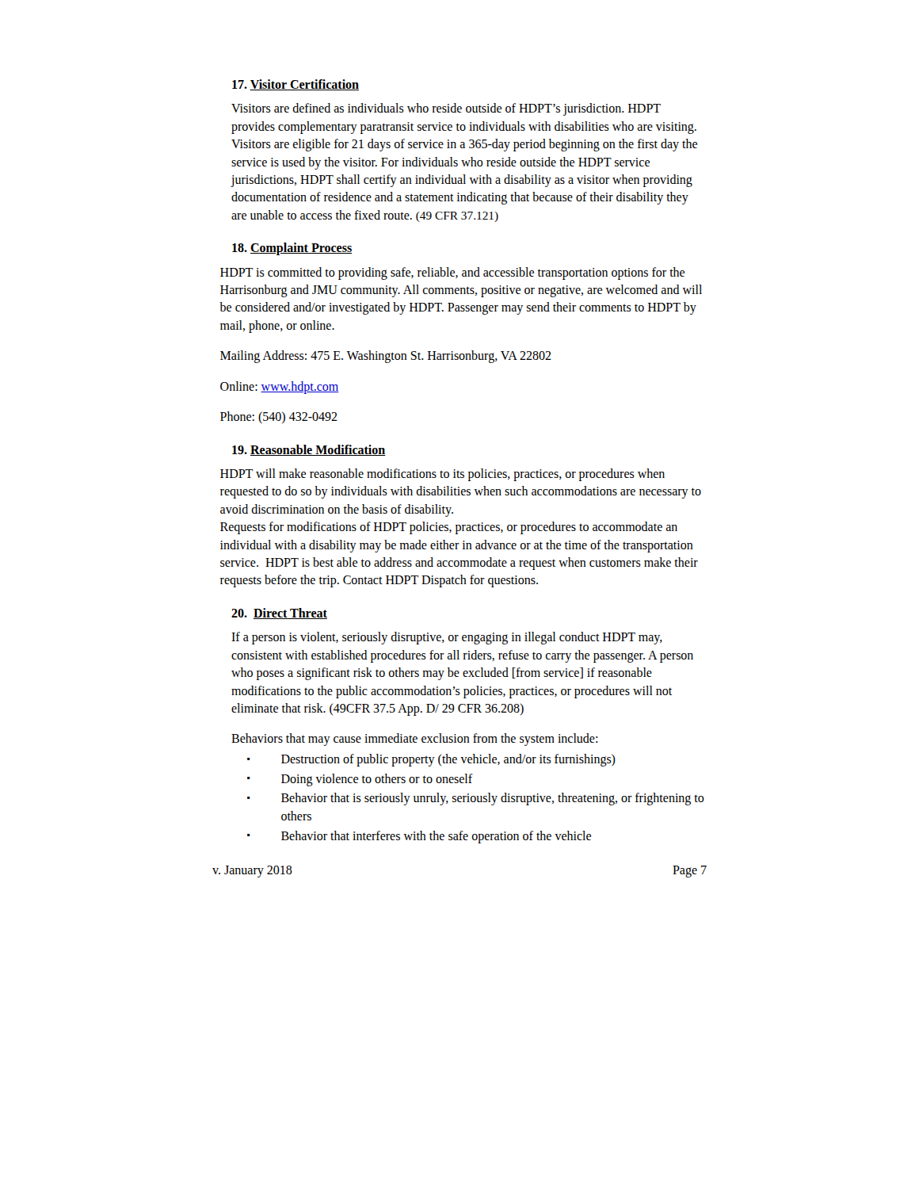17. Visitor Certification
Visitors are defined as individuals who reside outside of HDPT’s jurisdiction. HDPT provides complementary paratransit service to individuals with disabilities who are visiting. Visitors are eligible for 21 days of service in a 365-day period beginning on the first day the service is used by the visitor. For individuals who reside outside the HDPT service jurisdictions, HDPT shall certify an individual with a disability as a visitor when providing documentation of residence and a statement indicating that because of their disability they are unable to access the fixed route. (49 CFR 37.121)
18. Complaint Process
HDPT is committed to providing safe, reliable, and accessible transportation options for the Harrisonburg and JMU community. All comments, positive or negative, are welcomed and will be considered and/or investigated by HDPT. Passenger may send their comments to HDPT by mail, phone, or online.
Mailing Address: 475 E. Washington St. Harrisonburg, VA 22802
Online: www.hdpt.com
Phone: (540) 432-0492
19. Reasonable Modification
HDPT will make reasonable modifications to its policies, practices, or procedures when requested to do so by individuals with disabilities when such accommodations are necessary to avoid discrimination on the basis of disability.
Requests for modifications of HDPT policies, practices, or procedures to accommodate an individual with a disability may be made either in advance or at the time of the transportation service. HDPT is best able to address and accommodate a request when customers make their requests before the trip. Contact HDPT Dispatch for questions.
20. Direct Threat
If a person is violent, seriously disruptive, or engaging in illegal conduct HDPT may, consistent with established procedures for all riders, refuse to carry the passenger. A person who poses a significant risk to others may be excluded [from service] if reasonable modifications to the public accommodation’s policies, practices, or procedures will not eliminate that risk. (49CFR 37.5 App. D/ 29 CFR 36.208)
Behaviors that may cause immediate exclusion from the system include:
Destruction of public property (the vehicle, and/or its furnishings)
Doing violence to others or to oneself
Behavior that is seriously unruly, seriously disruptive, threatening, or frightening to others
Behavior that interferes with the safe operation of the vehicle
v. January 2018 Page 7